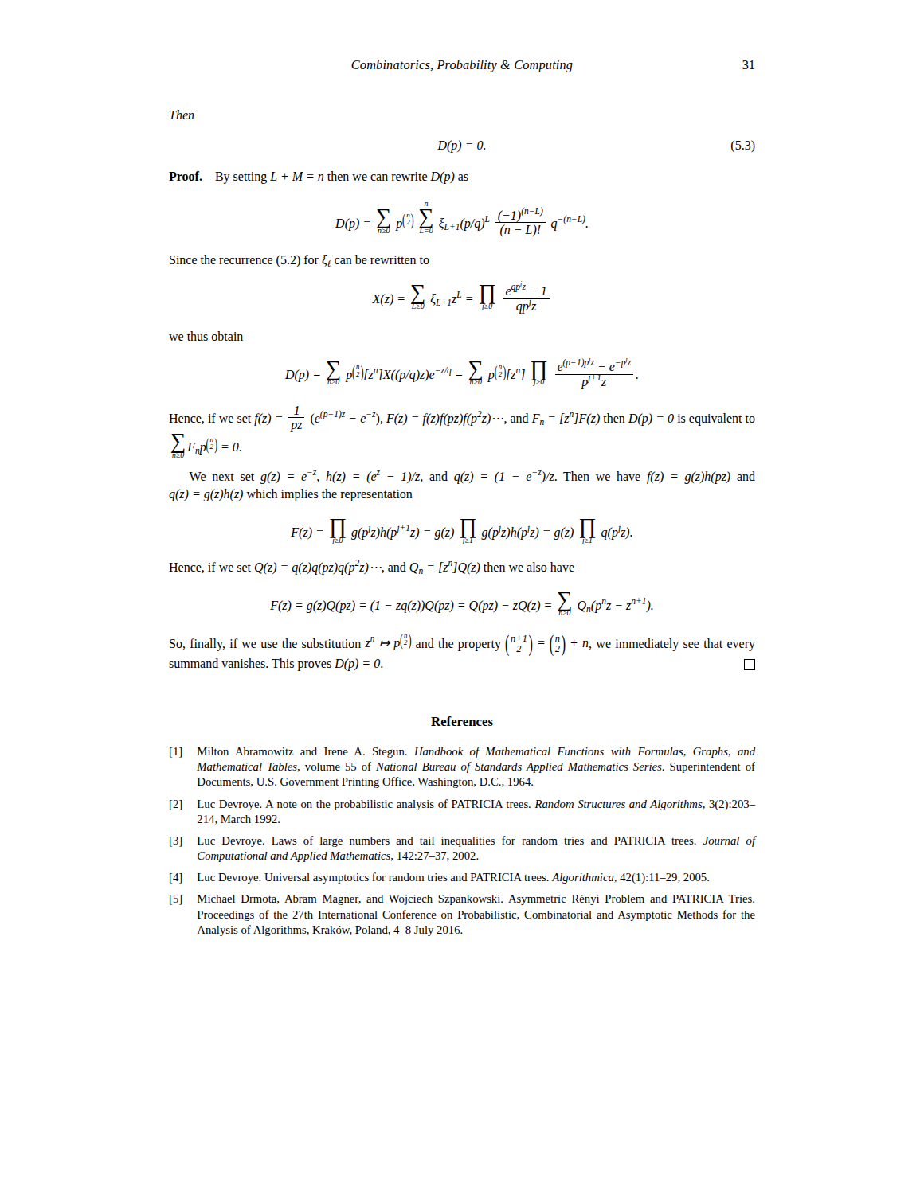Combinatorics, Probability & Computing 31
Then
D(p) = 0. (5.3)
Proof. By setting L + M = n then we can rewrite D(p) as
D(p) = ∑n≥0 pn 2 n∑L=0 ξL+1(p/q)L (−1)(n−L)(n − L)! q−(n−L).
Since the recurrence (5.2) for ξℓ can be rewritten to
X(z) = ∑L≥0 ξL+1zL = ∏j≥0 eqpjz − 1 qpjz
we thus obtain
D(p) = ∑n≥0 pn 2[zn]X((p/q)z)e−z/q = ∑n≥0 pn 2[zn] ∏j≥0 e(p−1)pjz − e−pjz pj+1z.
Hence, if we set f(z) = 1 pz (e(p−1)z − e−z), F(z) = f(z)f(pz)f(p2z)⋯, and Fn = [zn]F(z) then D(p) = 0 is equivalent to ∑n≥0 Fnpn 2 = 0.
We next set g(z) = e−z, h(z) = (ez − 1)/z, and q(z) = (1 − e−z)/z. Then we have f(z) = g(z)h(pz) and q(z) = g(z)h(z) which implies the representation
F(z) = ∏j≥0 g(pjz)h(pj+1z) = g(z) ∏j≥1 g(pjz)h(pjz) = g(z) ∏j≥1 q(pjz).
Hence, if we set Q(z) = q(z)q(pz)q(p2z)⋯, and Qn = [zn]Q(z) then we also have
F(z) = g(z)Q(pz) = (1 − zq(z))Q(pz) = Q(pz) − zQ(z) = ∑n≥0 Qn(pnz − zn+1).
So, finally, if we use the substitution zn ↦ pn 2 and the property n+12 = n 2 + n, we immediately see that every summand vanishes. This proves D(p) = 0.
References
[1] Milton Abramowitz and Irene A. Stegun. Handbook of Mathematical Functions with Formulas, Graphs, and Mathematical Tables, volume 55 of National Bureau of Standards Applied Mathematics Series. Superintendent of Documents, U.S. Government Printing Office, Washington, D.C., 1964.
[2] Luc Devroye. A note on the probabilistic analysis of PATRICIA trees. Random Structures and Algorithms, 3(2):203–214, March 1992.
[3] Luc Devroye. Laws of large numbers and tail inequalities for random tries and PATRICIA trees. Journal of Computational and Applied Mathematics, 142:27–37, 2002.
[4] Luc Devroye. Universal asymptotics for random tries and PATRICIA trees. Algorithmica, 42(1):11–29, 2005.
[5] Michael Drmota, Abram Magner, and Wojciech Szpankowski. Asymmetric Rényi Problem and PATRICIA Tries. Proceedings of the 27th International Conference on Probabilistic, Combinatorial and Asymptotic Methods for the Analysis of Algorithms, Kraków, Poland, 4–8 July 2016.